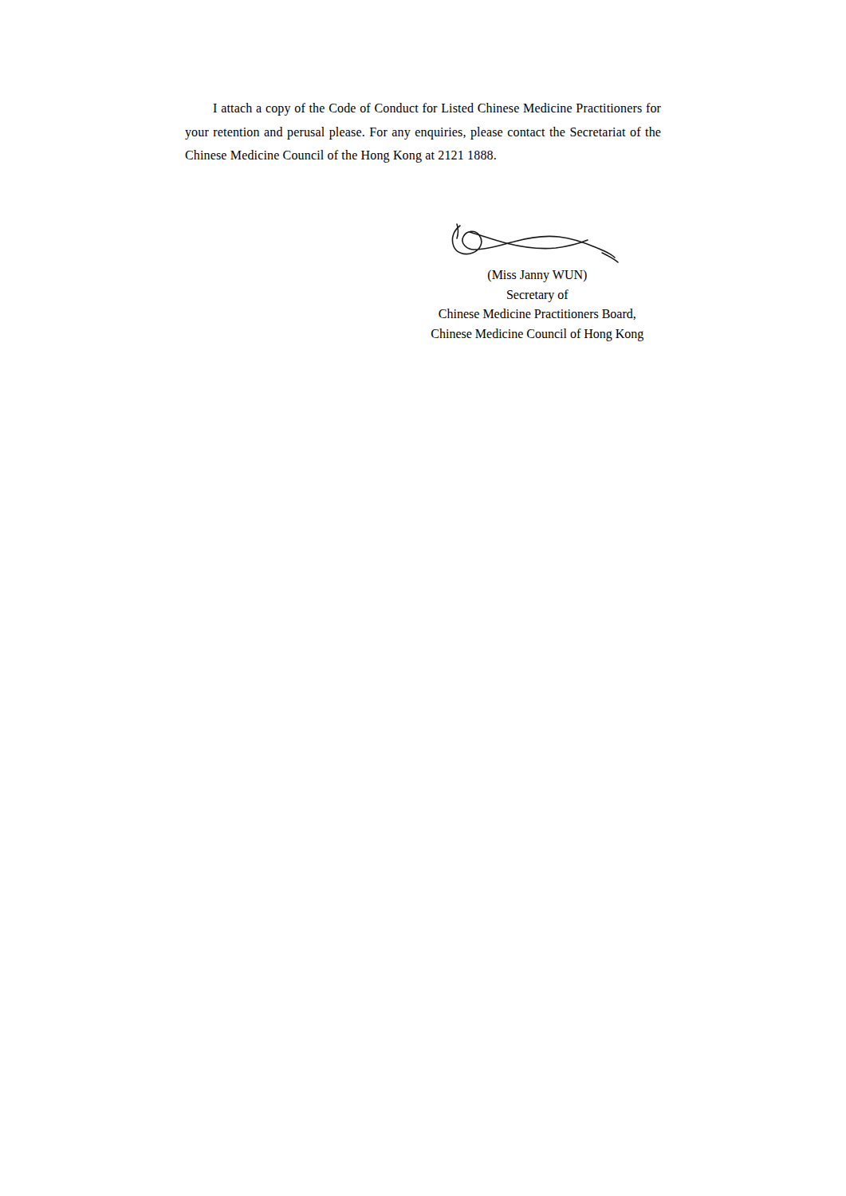I attach a copy of the Code of Conduct for Listed Chinese Medicine Practitioners for your retention and perusal please. For any enquiries, please contact the Secretariat of the Chinese Medicine Council of the Hong Kong at 2121 1888.
(Miss Janny WUN)
Secretary of
Chinese Medicine Practitioners Board,
Chinese Medicine Council of Hong Kong